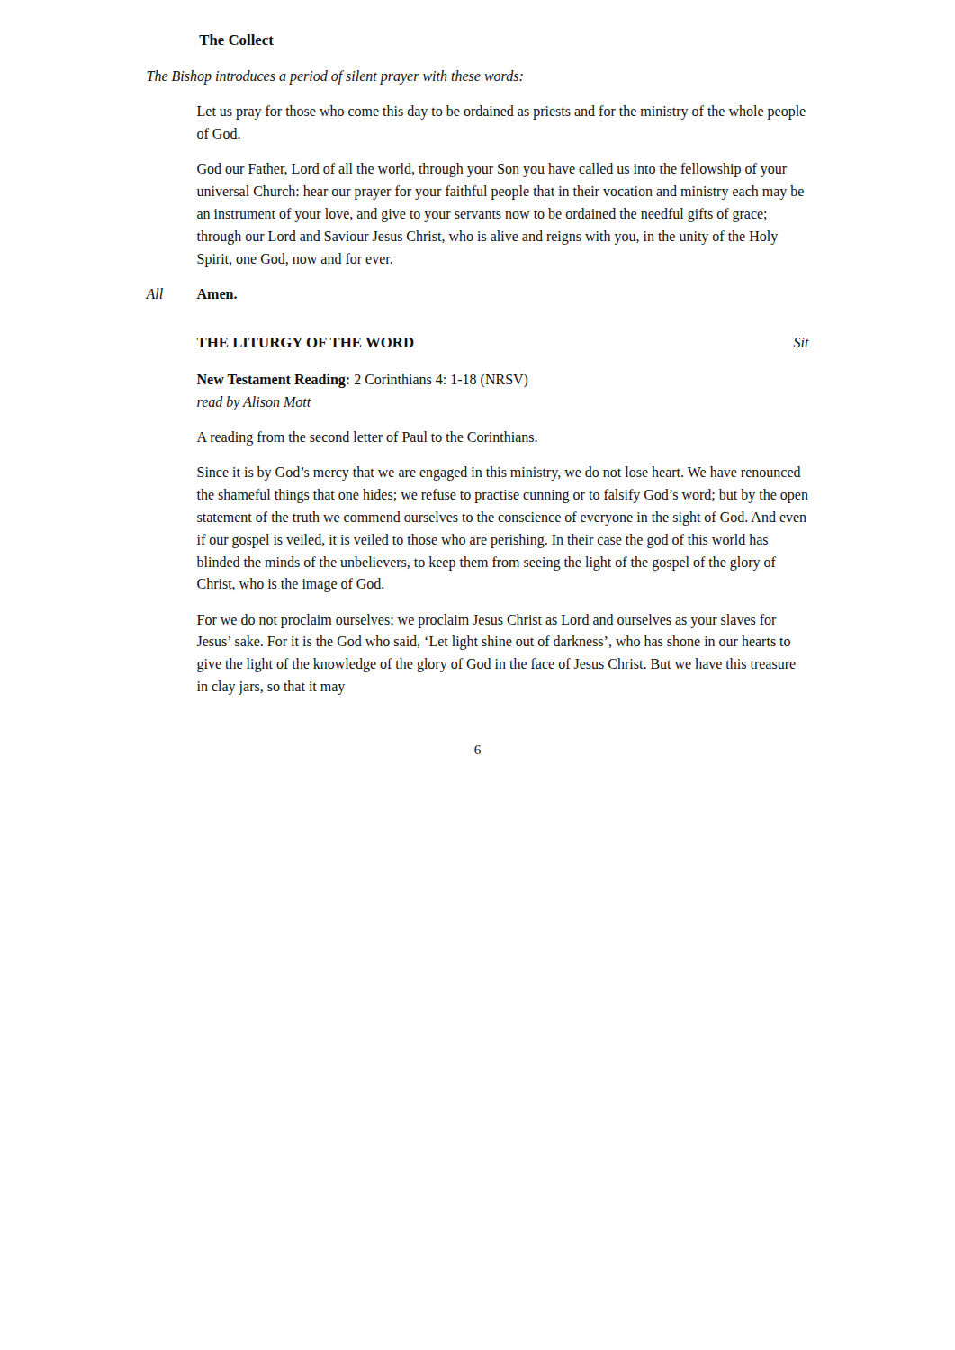The Collect
The Bishop introduces a period of silent prayer with these words:
Let us pray for those who come this day to be ordained as priests and for the ministry of the whole people of God.
God our Father, Lord of all the world, through your Son you have called us into the fellowship of your universal Church: hear our prayer for your faithful people that in their vocation and ministry each may be an instrument of your love, and give to your servants now to be ordained the needful gifts of grace; through our Lord and Saviour Jesus Christ, who is alive and reigns with you, in the unity of the Holy Spirit, one God, now and for ever.
All Amen.
The Liturgy of the Word
Sit
New Testament Reading: 2 Corinthians 4: 1-18 (NRSV) read by Alison Mott
A reading from the second letter of Paul to the Corinthians.
Since it is by God’s mercy that we are engaged in this ministry, we do not lose heart. We have renounced the shameful things that one hides; we refuse to practise cunning or to falsify God’s word; but by the open statement of the truth we commend ourselves to the conscience of everyone in the sight of God. And even if our gospel is veiled, it is veiled to those who are perishing. In their case the god of this world has blinded the minds of the unbelievers, to keep them from seeing the light of the gospel of the glory of Christ, who is the image of God.
For we do not proclaim ourselves; we proclaim Jesus Christ as Lord and ourselves as your slaves for Jesus’ sake. For it is the God who said, ‘Let light shine out of darkness’, who has shone in our hearts to give the light of the knowledge of the glory of God in the face of Jesus Christ. But we have this treasure in clay jars, so that it may
6